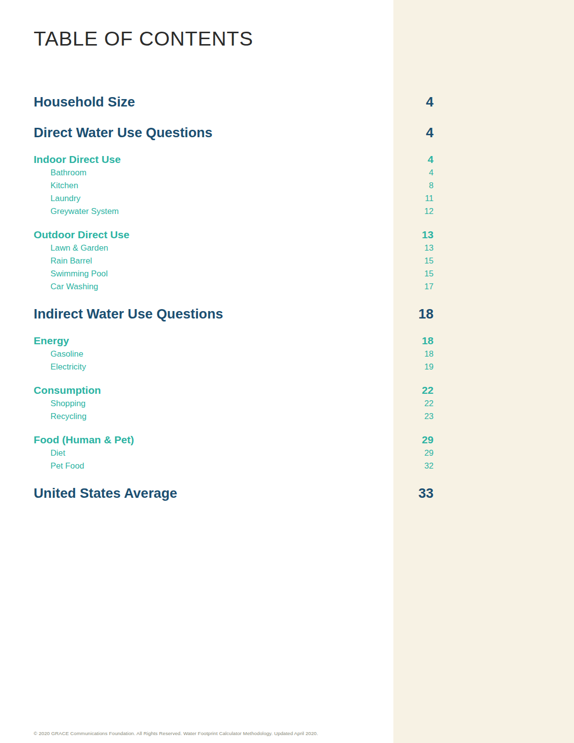TABLE OF CONTENTS
| Household Size | 4 |
| Direct Water Use Questions | 4 |
| Indoor Direct Use | 4 |
| Bathroom | 4 |
| Kitchen | 8 |
| Laundry | 11 |
| Greywater System | 12 |
| Outdoor Direct Use | 13 |
| Lawn & Garden | 13 |
| Rain Barrel | 15 |
| Swimming Pool | 15 |
| Car Washing | 17 |
| Indirect Water Use Questions | 18 |
| Energy | 18 |
| Gasoline | 18 |
| Electricity | 19 |
| Consumption | 22 |
| Shopping | 22 |
| Recycling | 23 |
| Food (Human & Pet) | 29 |
| Diet | 29 |
| Pet Food | 32 |
| United States Average | 33 |
© 2020 GRACE Communications Foundation. All Rights Reserved. Water Footprint Calculator Methodology. Updated April 2020.